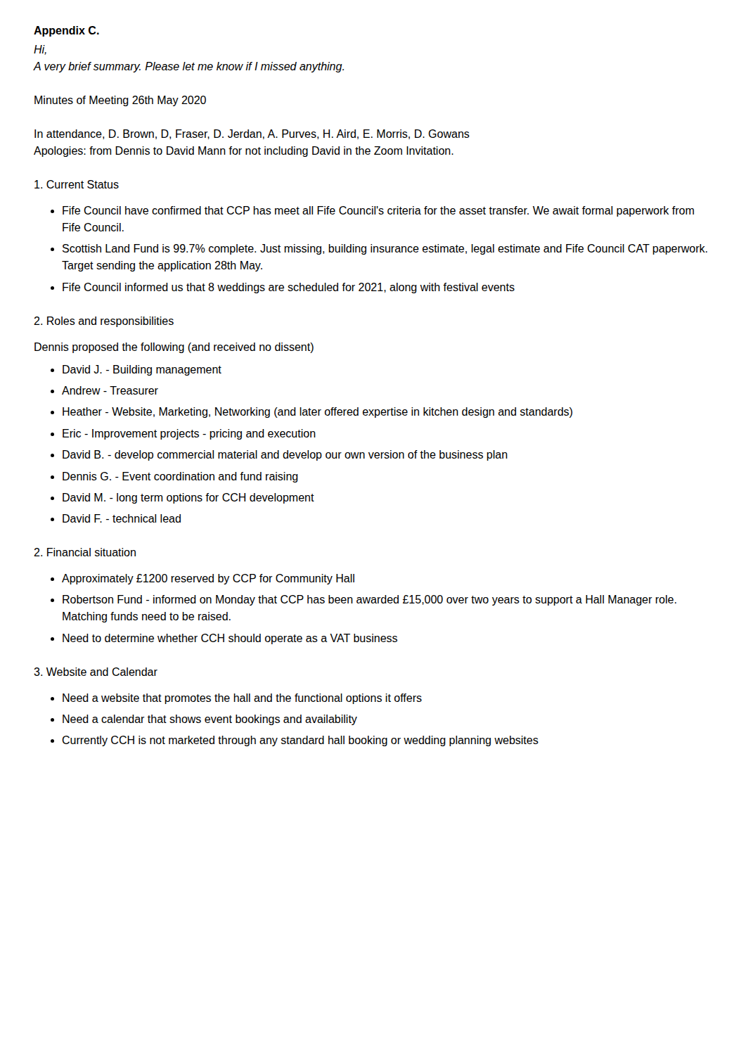Appendix C.
Hi,
A very brief summary. Please let me know if I missed anything.
Minutes of Meeting 26th May 2020
In attendance, D. Brown, D, Fraser, D. Jerdan, A. Purves, H. Aird, E. Morris, D. Gowans
Apologies: from Dennis to David Mann for not including David in the Zoom Invitation.
1. Current Status
Fife Council have confirmed that CCP has meet all Fife Council's criteria for the asset transfer. We await formal paperwork from Fife Council.
Scottish Land Fund is 99.7% complete. Just missing, building insurance estimate, legal estimate and Fife Council CAT paperwork. Target sending the application 28th May.
Fife Council informed us that 8 weddings are scheduled for 2021, along with festival events
2. Roles and responsibilities
Dennis proposed the following (and received no dissent)
David J. - Building management
Andrew - Treasurer
Heather - Website, Marketing, Networking (and later offered expertise in kitchen design and standards)
Eric - Improvement projects - pricing and execution
David B. - develop commercial material and develop our own version of the business plan
Dennis G. - Event coordination and fund raising
David M. - long term options for CCH development
David F. - technical lead
2. Financial situation
Approximately £1200 reserved by CCP for Community Hall
Robertson Fund - informed on Monday that CCP has been awarded £15,000 over two years to support a Hall Manager role. Matching funds need to be raised.
Need to determine whether CCH should operate as a VAT business
3. Website and Calendar
Need a website that promotes the hall and the functional options it offers
Need a calendar that shows event bookings and availability
Currently CCH is not marketed through any standard hall booking or wedding planning websites